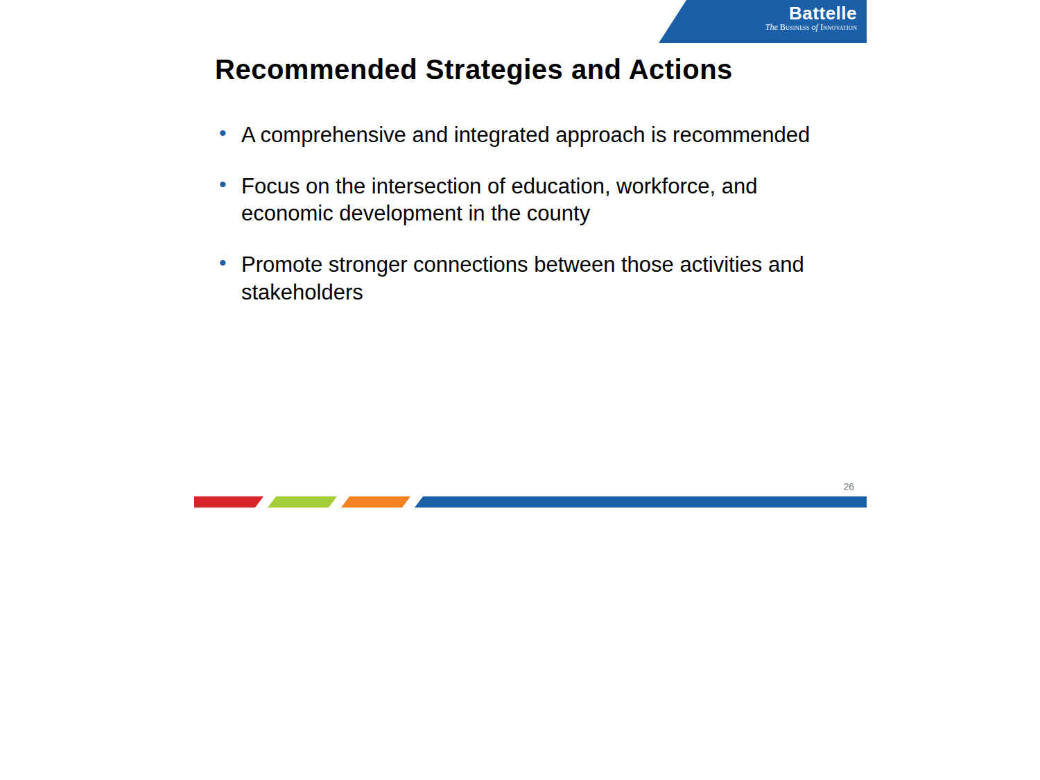Battelle
The Business of Innovation
Recommended Strategies and Actions
A comprehensive and integrated approach is recommended
Focus on the intersection of education, workforce, and economic development in the county
Promote stronger connections between those activities and stakeholders
26